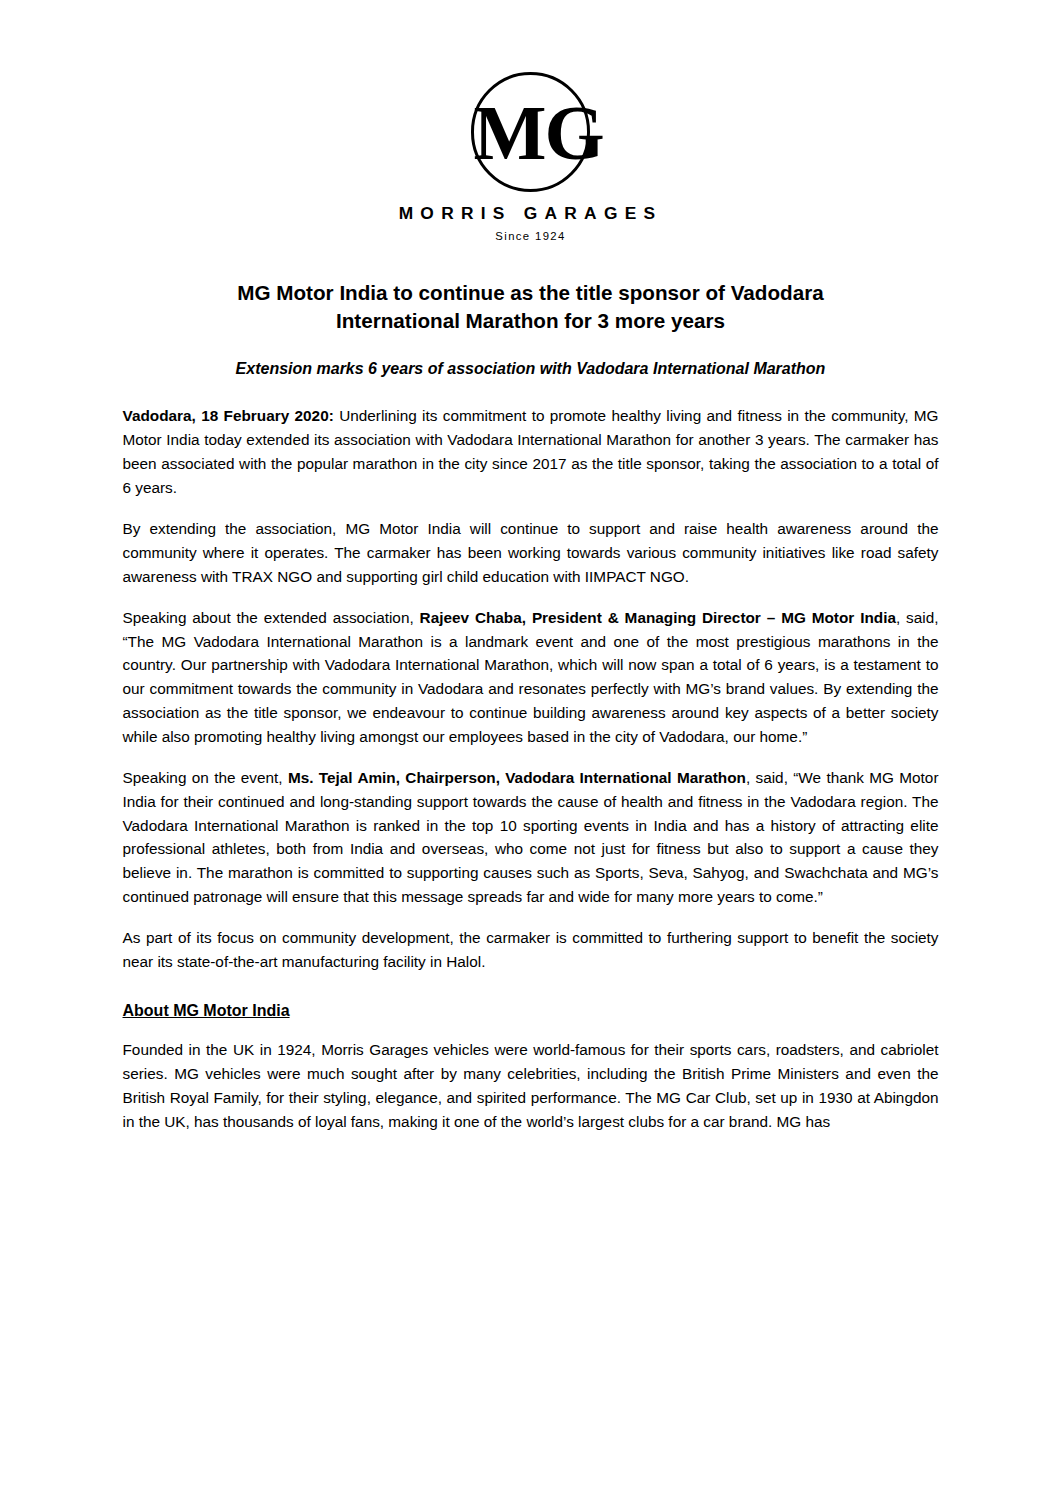MG
MORRIS GARAGES
Since 1924
MG Motor India to continue as the title sponsor of Vadodara
International Marathon for 3 more years
Extension marks 6 years of association with Vadodara International Marathon
Vadodara, 18 February 2020: Underlining its commitment to promote healthy living and fitness in the community, MG Motor India today extended its association with Vadodara International Marathon for another 3 years. The carmaker has been associated with the popular marathon in the city since 2017 as the title sponsor, taking the association to a total of 6 years.
By extending the association, MG Motor India will continue to support and raise health awareness around the community where it operates. The carmaker has been working towards various community initiatives like road safety awareness with TRAX NGO and supporting girl child education with IIMPACT NGO.
Speaking about the extended association, Rajeev Chaba, President & Managing Director – MG Motor India, said, “The MG Vadodara International Marathon is a landmark event and one of the most prestigious marathons in the country. Our partnership with Vadodara International Marathon, which will now span a total of 6 years, is a testament to our commitment towards the community in Vadodara and resonates perfectly with MG’s brand values. By extending the association as the title sponsor, we endeavour to continue building awareness around key aspects of a better society while also promoting healthy living amongst our employees based in the city of Vadodara, our home.”
Speaking on the event, Ms. Tejal Amin, Chairperson, Vadodara International Marathon, said, “We thank MG Motor India for their continued and long-standing support towards the cause of health and fitness in the Vadodara region. The Vadodara International Marathon is ranked in the top 10 sporting events in India and has a history of attracting elite professional athletes, both from India and overseas, who come not just for fitness but also to support a cause they believe in. The marathon is committed to supporting causes such as Sports, Seva, Sahyog, and Swachchata and MG’s continued patronage will ensure that this message spreads far and wide for many more years to come.”
As part of its focus on community development, the carmaker is committed to furthering support to benefit the society near its state-of-the-art manufacturing facility in Halol.
About MG Motor India
Founded in the UK in 1924, Morris Garages vehicles were world-famous for their sports cars, roadsters, and cabriolet series. MG vehicles were much sought after by many celebrities, including the British Prime Ministers and even the British Royal Family, for their styling, elegance, and spirited performance. The MG Car Club, set up in 1930 at Abingdon in the UK, has thousands of loyal fans, making it one of the world’s largest clubs for a car brand. MG has